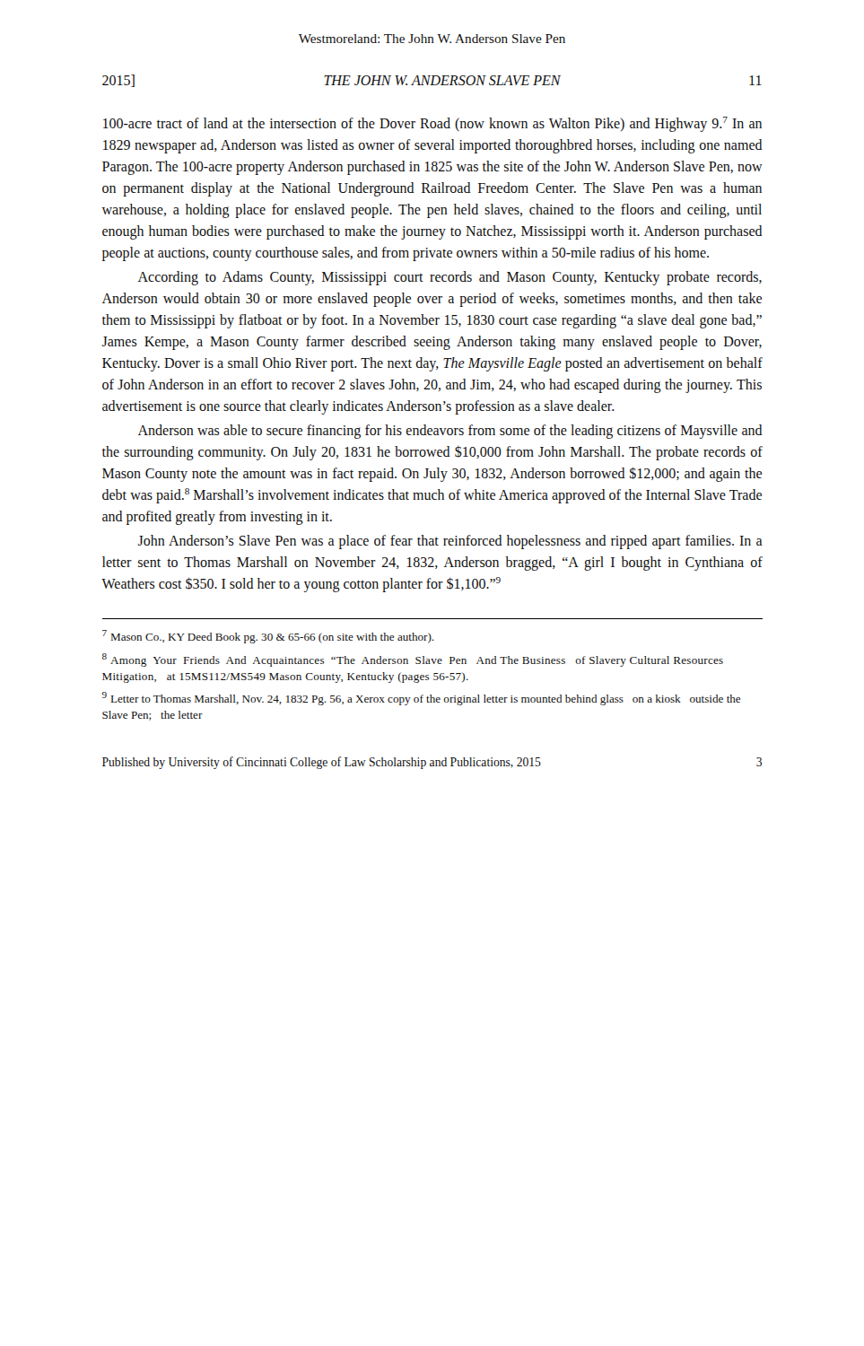Westmoreland: The John W. Anderson Slave Pen
2015] THE JOHN W. ANDERSON SLAVE PEN 11
100-acre tract of land at the intersection of the Dover Road (now known as Walton Pike) and Highway 9.7 In an 1829 newspaper ad, Anderson was listed as owner of several imported thoroughbred horses, including one named Paragon. The 100-acre property Anderson purchased in 1825 was the site of the John W. Anderson Slave Pen, now on permanent display at the National Underground Railroad Freedom Center. The Slave Pen was a human warehouse, a holding place for enslaved people. The pen held slaves, chained to the floors and ceiling, until enough human bodies were purchased to make the journey to Natchez, Mississippi worth it. Anderson purchased people at auctions, county courthouse sales, and from private owners within a 50-mile radius of his home.
According to Adams County, Mississippi court records and Mason County, Kentucky probate records, Anderson would obtain 30 or more enslaved people over a period of weeks, sometimes months, and then take them to Mississippi by flatboat or by foot. In a November 15, 1830 court case regarding “a slave deal gone bad,” James Kempe, a Mason County farmer described seeing Anderson taking many enslaved people to Dover, Kentucky. Dover is a small Ohio River port. The next day, The Maysville Eagle posted an advertisement on behalf of John Anderson in an effort to recover 2 slaves John, 20, and Jim, 24, who had escaped during the journey. This advertisement is one source that clearly indicates Anderson’s profession as a slave dealer.
Anderson was able to secure financing for his endeavors from some of the leading citizens of Maysville and the surrounding community. On July 20, 1831 he borrowed $10,000 from John Marshall. The probate records of Mason County note the amount was in fact repaid. On July 30, 1832, Anderson borrowed $12,000; and again the debt was paid.8 Marshall’s involvement indicates that much of white America approved of the Internal Slave Trade and profited greatly from investing in it.
John Anderson’s Slave Pen was a place of fear that reinforced hopelessness and ripped apart families. In a letter sent to Thomas Marshall on November 24, 1832, Anderson bragged, “A girl I bought in Cynthiana of Weathers cost $350. I sold her to a young cotton planter for $1,100.”9
7 Mason Co., KY Deed Book pg. 30 & 65-66 (on site with the author).
8 Among Your Friends And Acquaintances “The Anderson Slave Pen And The Business of Slavery Cultural Resources Mitigation, at 15MS112/MS549 Mason County, Kentucky (pages 56-57).
9 Letter to Thomas Marshall, Nov. 24, 1832 Pg. 56, a Xerox copy of the original letter is mounted behind glass on a kiosk outside the Slave Pen; the letter
Published by University of Cincinnati College of Law Scholarship and Publications, 2015 3